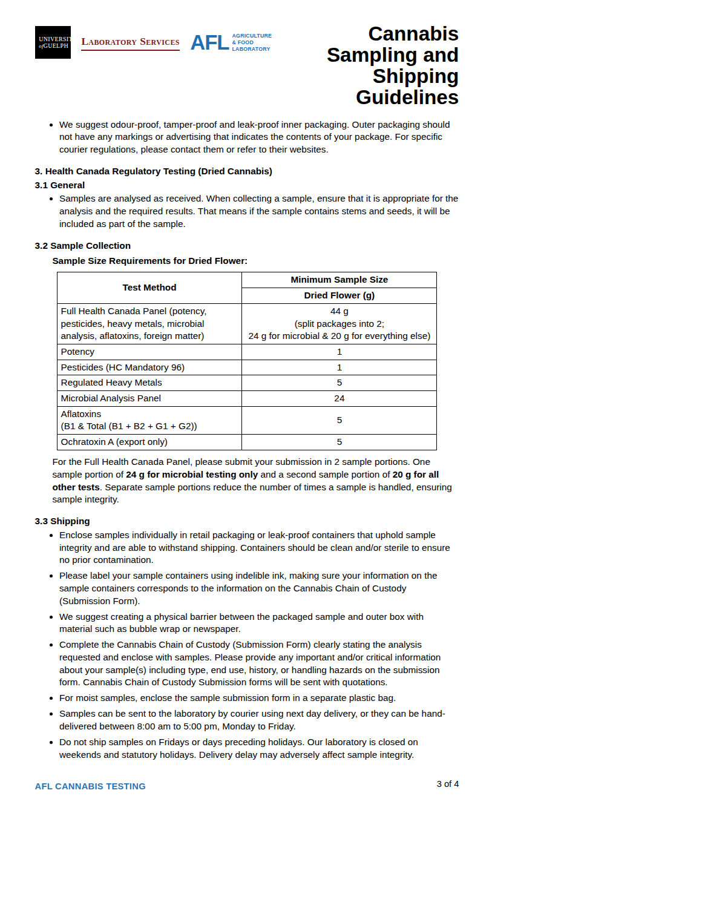UNIVERSITY
of GUELPH
Laboratory Services
AFL Agriculture
& Food
Laboratory
Cannabis Sampling and
Shipping Guidelines
We suggest odour-proof, tamper-proof and leak-proof inner packaging. Outer packaging should not have any markings or advertising that indicates the contents of your package. For specific courier regulations, please contact them or refer to their websites.
3. Health Canada Regulatory Testing (Dried Cannabis)
3.1 General
Samples are analysed as received. When collecting a sample, ensure that it is appropriate for the analysis and the required results. That means if the sample contains stems and seeds, it will be included as part of the sample.
3.2 Sample Collection
Sample Size Requirements for Dried Flower:
| Test Method | Minimum Sample Size |
| --- | --- |
| Dried Flower (g) |
| Full Health Canada Panel (potency, pesticides, heavy metals, microbial analysis, aflatoxins, foreign matter) | 44 g (split packages into 2; 24 g for microbial & 20 g for everything else) |
| Potency | 1 |
| Pesticides (HC Mandatory 96) | 1 |
| Regulated Heavy Metals | 5 |
| Microbial Analysis Panel | 24 |
| Aflatoxins (B1 & Total (B1 + B2 + G1 + G2)) | 5 |
| Ochratoxin A (export only) | 5 |
For the Full Health Canada Panel, please submit your submission in 2 sample portions. One sample portion of 24 g for microbial testing only and a second sample portion of 20 g for all other tests. Separate sample portions reduce the number of times a sample is handled, ensuring sample integrity.
3.3 Shipping
Enclose samples individually in retail packaging or leak-proof containers that uphold sample integrity and are able to withstand shipping. Containers should be clean and/or sterile to ensure no prior contamination.
Please label your sample containers using indelible ink, making sure your information on the sample containers corresponds to the information on the Cannabis Chain of Custody (Submission Form).
We suggest creating a physical barrier between the packaged sample and outer box with material such as bubble wrap or newspaper.
Complete the Cannabis Chain of Custody (Submission Form) clearly stating the analysis requested and enclose with samples. Please provide any important and/or critical information about your sample(s) including type, end use, history, or handling hazards on the submission form. Cannabis Chain of Custody Submission forms will be sent with quotations.
For moist samples, enclose the sample submission form in a separate plastic bag.
Samples can be sent to the laboratory by courier using next day delivery, or they can be hand-delivered between 8:00 am to 5:00 pm, Monday to Friday.
Do not ship samples on Fridays or days preceding holidays. Our laboratory is closed on weekends and statutory holidays. Delivery delay may adversely affect sample integrity.
AFL CANNABIS TESTING
3 of 4